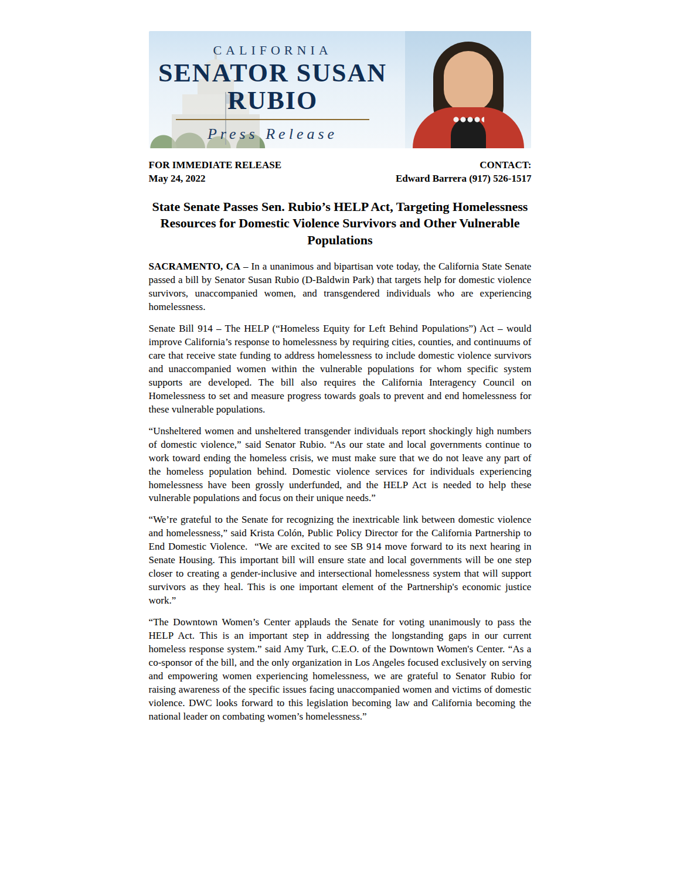CALIFORNIA
SENATOR SUSAN RUBIO
Press Release
FOR IMMEDIATE RELEASE
May 24, 2022
CONTACT:
Edward Barrera (917) 526-1517
State Senate Passes Sen. Rubio’s HELP Act, Targeting Homelessness Resources for Domestic Violence Survivors and Other Vulnerable Populations
SACRAMENTO, CA – In a unanimous and bipartisan vote today, the California State Senate passed a bill by Senator Susan Rubio (D-Baldwin Park) that targets help for domestic violence survivors, unaccompanied women, and transgendered individuals who are experiencing homelessness.
Senate Bill 914 – The HELP (“Homeless Equity for Left Behind Populations”) Act – would improve California’s response to homelessness by requiring cities, counties, and continuums of care that receive state funding to address homelessness to include domestic violence survivors and unaccompanied women within the vulnerable populations for whom specific system supports are developed. The bill also requires the California Interagency Council on Homelessness to set and measure progress towards goals to prevent and end homelessness for these vulnerable populations.
“Unsheltered women and unsheltered transgender individuals report shockingly high numbers of domestic violence,” said Senator Rubio. “As our state and local governments continue to work toward ending the homeless crisis, we must make sure that we do not leave any part of the homeless population behind. Domestic violence services for individuals experiencing homelessness have been grossly underfunded, and the HELP Act is needed to help these vulnerable populations and focus on their unique needs.”
“We’re grateful to the Senate for recognizing the inextricable link between domestic violence and homelessness,” said Krista Colón, Public Policy Director for the California Partnership to End Domestic Violence. “We are excited to see SB 914 move forward to its next hearing in Senate Housing. This important bill will ensure state and local governments will be one step closer to creating a gender-inclusive and intersectional homelessness system that will support survivors as they heal. This is one important element of the Partnership's economic justice work.”
“The Downtown Women’s Center applauds the Senate for voting unanimously to pass the HELP Act. This is an important step in addressing the longstanding gaps in our current homeless response system.” said Amy Turk, C.E.O. of the Downtown Women's Center. “As a co-sponsor of the bill, and the only organization in Los Angeles focused exclusively on serving and empowering women experiencing homelessness, we are grateful to Senator Rubio for raising awareness of the specific issues facing unaccompanied women and victims of domestic violence. DWC looks forward to this legislation becoming law and California becoming the national leader on combating women’s homelessness.”